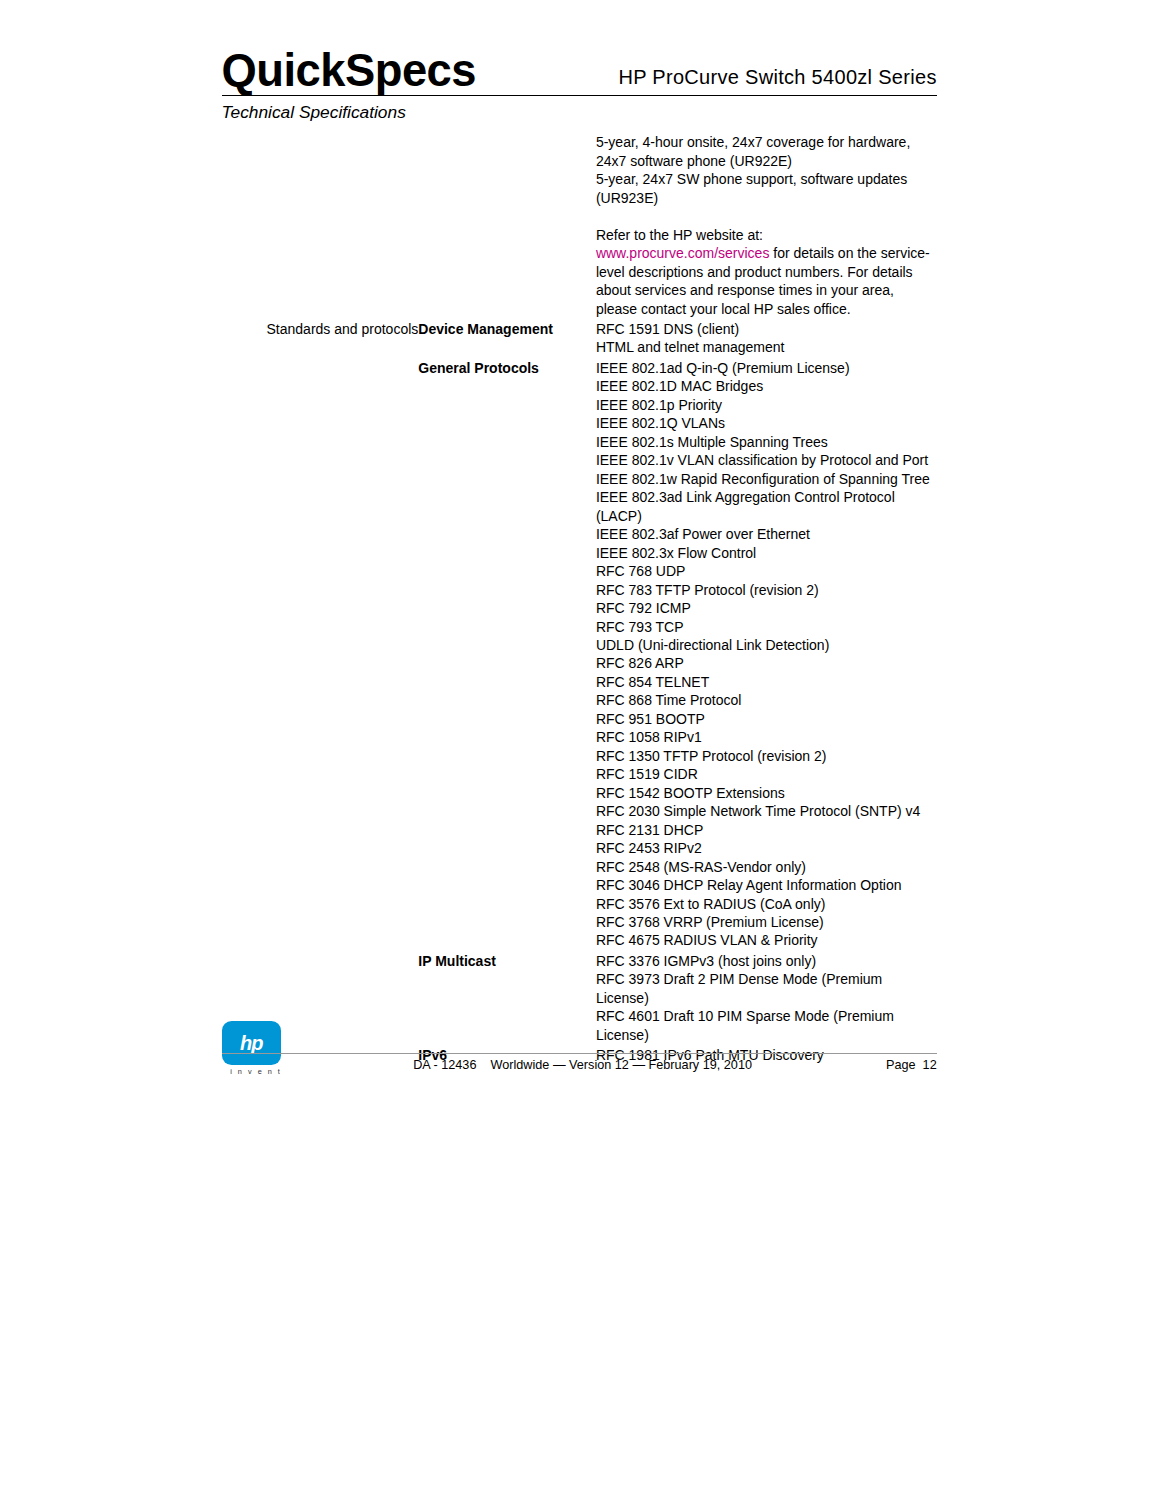QuickSpecs
HP ProCurve Switch 5400zl Series
Technical Specifications
| | | 5-year, 4-hour onsite, 24x7 coverage for hardware, 24x7 software phone (UR922E) 5-year, 24x7 SW phone support, software updates (UR923E) Refer to the HP website at: www.procurve.com/services for details on the service-level descriptions and product numbers. For details about services and response times in your area, please contact your local HP sales office. |
| Standards and protocols | Device Management | RFC 1591 DNS (client) HTML and telnet management |
| | General Protocols | IEEE 802.1ad Q-in-Q (Premium License) IEEE 802.1D MAC Bridges IEEE 802.1p Priority IEEE 802.1Q VLANs IEEE 802.1s Multiple Spanning Trees IEEE 802.1v VLAN classification by Protocol and Port IEEE 802.1w Rapid Reconfiguration of Spanning Tree IEEE 802.3ad Link Aggregation Control Protocol (LACP) IEEE 802.3af Power over Ethernet IEEE 802.3x Flow Control RFC 768 UDP RFC 783 TFTP Protocol (revision 2) RFC 792 ICMP RFC 793 TCP UDLD (Uni-directional Link Detection) RFC 826 ARP RFC 854 TELNET RFC 868 Time Protocol RFC 951 BOOTP RFC 1058 RIPv1 RFC 1350 TFTP Protocol (revision 2) RFC 1519 CIDR RFC 1542 BOOTP Extensions RFC 2030 Simple Network Time Protocol (SNTP) v4 RFC 2131 DHCP RFC 2453 RIPv2 RFC 2548 (MS-RAS-Vendor only) RFC 3046 DHCP Relay Agent Information Option RFC 3576 Ext to RADIUS (CoA only) RFC 3768 VRRP (Premium License) RFC 4675 RADIUS VLAN & Priority |
| | IP Multicast | RFC 3376 IGMPv3 (host joins only) RFC 3973 Draft 2 PIM Dense Mode (Premium License) RFC 4601 Draft 10 PIM Sparse Mode (Premium License) |
| | IPv6 | RFC 1981 IPv6 Path MTU Discovery |
hp
i n v e n t
DA - 12436 Worldwide — Version 12 — February 19, 2010
Page 12